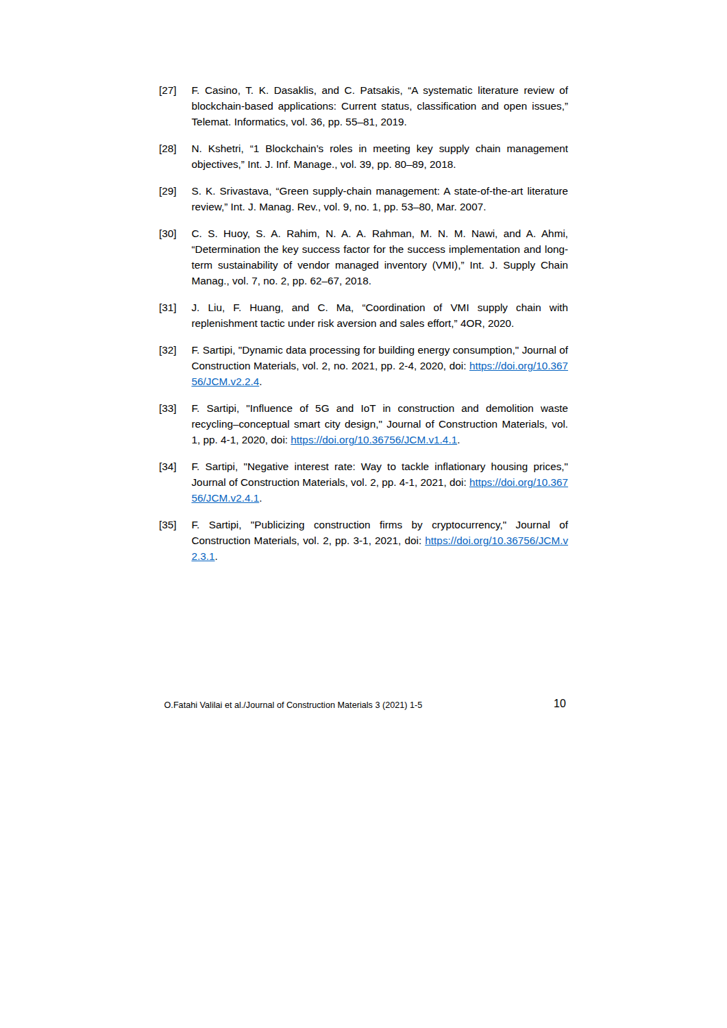[27]
F. Casino, T. K. Dasaklis, and C. Patsakis, “A systematic literature review of blockchain-based applications: Current status, classification and open issues,” Telemat. Informatics, vol. 36, pp. 55–81, 2019.
[28]
N. Kshetri, “1 Blockchain’s roles in meeting key supply chain management objectives,” Int. J. Inf. Manage., vol. 39, pp. 80–89, 2018.
[29]
S. K. Srivastava, “Green supply-chain management: A state-of-the-art literature review,” Int. J. Manag. Rev., vol. 9, no. 1, pp. 53–80, Mar. 2007.
[30]
C. S. Huoy, S. A. Rahim, N. A. A. Rahman, M. N. M. Nawi, and A. Ahmi, “Determination the key success factor for the success implementation and long-term sustainability of vendor managed inventory (VMI),” Int. J. Supply Chain Manag., vol. 7, no. 2, pp. 62–67, 2018.
[31]
J. Liu, F. Huang, and C. Ma, “Coordination of VMI supply chain with replenishment tactic under risk aversion and sales effort,” 4OR, 2020.
[32]
F. Sartipi, "Dynamic data processing for building energy consumption," Journal of Construction Materials, vol. 2, no. 2021, pp. 2-4, 2020, doi: https://doi.org/10.36756/JCM.v2.2.4.
[33]
F. Sartipi, "Influence of 5G and IoT in construction and demolition waste recycling–conceptual smart city design," Journal of Construction Materials, vol. 1, pp. 4-1, 2020, doi: https://doi.org/10.36756/JCM.v1.4.1.
[34]
F. Sartipi, "Negative interest rate: Way to tackle inflationary housing prices," Journal of Construction Materials, vol. 2, pp. 4-1, 2021, doi: https://doi.org/10.36756/JCM.v2.4.1.
[35]
F. Sartipi, "Publicizing construction firms by cryptocurrency," Journal of Construction Materials, vol. 2, pp. 3-1, 2021, doi: https://doi.org/10.36756/JCM.v2.3.1.
O.Fatahi Valilai et al./Journal of Construction Materials 3 (2021) 1-5
10